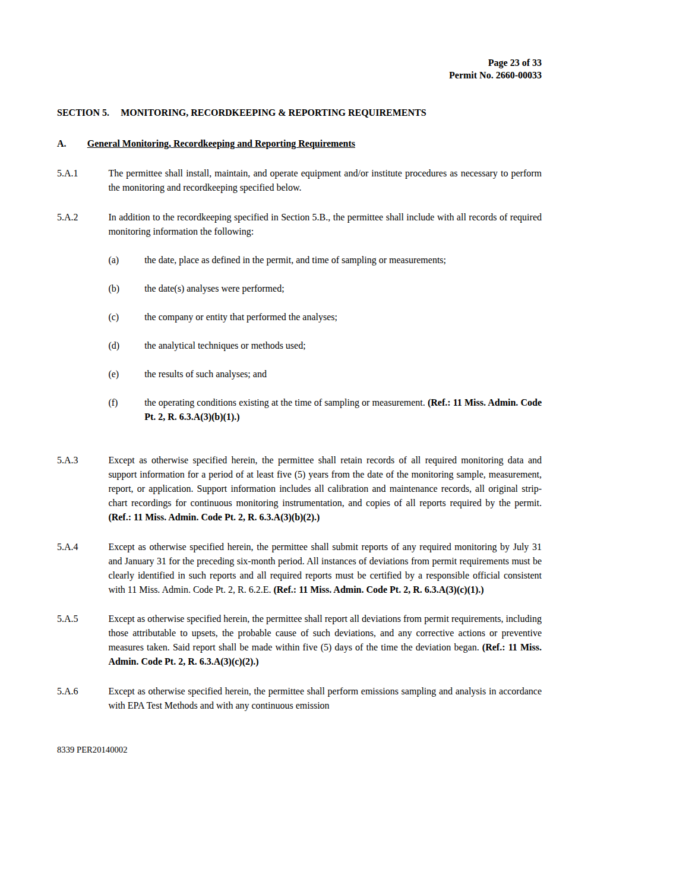Page 23 of 33
Permit No. 2660-00033
SECTION 5. MONITORING, RECORDKEEPING & REPORTING REQUIREMENTS
A. General Monitoring, Recordkeeping and Reporting Requirements
5.A.1
The permittee shall install, maintain, and operate equipment and/or institute procedures as necessary to perform the monitoring and recordkeeping specified below.
5.A.2
In addition to the recordkeeping specified in Section 5.B., the permittee shall include with all records of required monitoring information the following:
(a) the date, place as defined in the permit, and time of sampling or measurements;
(b) the date(s) analyses were performed;
(c) the company or entity that performed the analyses;
(d) the analytical techniques or methods used;
(e) the results of such analyses; and
(f) the operating conditions existing at the time of sampling or measurement. (Ref.: 11 Miss. Admin. Code Pt. 2, R. 6.3.A(3)(b)(1).)
5.A.3
Except as otherwise specified herein, the permittee shall retain records of all required monitoring data and support information for a period of at least five (5) years from the date of the monitoring sample, measurement, report, or application. Support information includes all calibration and maintenance records, all original strip-chart recordings for continuous monitoring instrumentation, and copies of all reports required by the permit. (Ref.: 11 Miss. Admin. Code Pt. 2, R. 6.3.A(3)(b)(2).)
5.A.4
Except as otherwise specified herein, the permittee shall submit reports of any required monitoring by July 31 and January 31 for the preceding six-month period. All instances of deviations from permit requirements must be clearly identified in such reports and all required reports must be certified by a responsible official consistent with 11 Miss. Admin. Code Pt. 2, R. 6.2.E. (Ref.: 11 Miss. Admin. Code Pt. 2, R. 6.3.A(3)(c)(1).)
5.A.5
Except as otherwise specified herein, the permittee shall report all deviations from permit requirements, including those attributable to upsets, the probable cause of such deviations, and any corrective actions or preventive measures taken. Said report shall be made within five (5) days of the time the deviation began. (Ref.: 11 Miss. Admin. Code Pt. 2, R. 6.3.A(3)(c)(2).)
5.A.6
Except as otherwise specified herein, the permittee shall perform emissions sampling and analysis in accordance with EPA Test Methods and with any continuous emission
8339 PER20140002